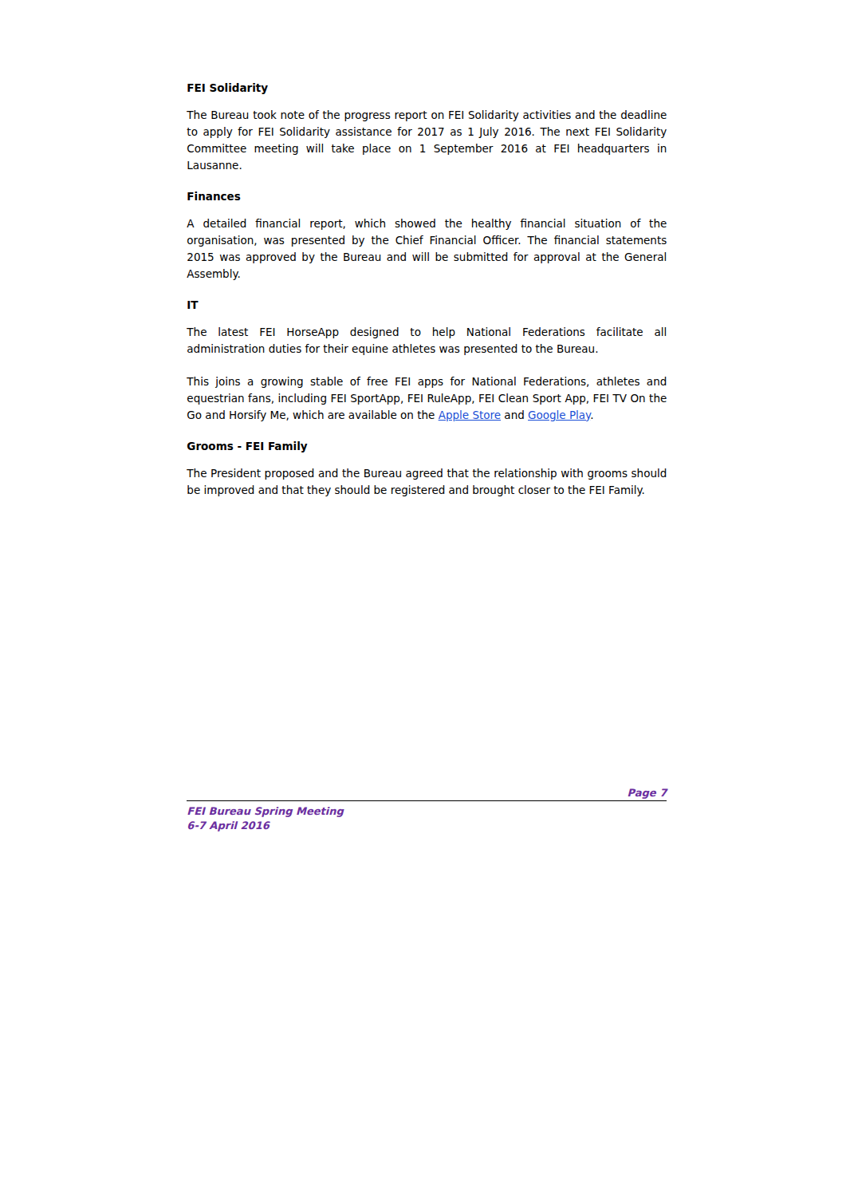FEI Solidarity
The Bureau took note of the progress report on FEI Solidarity activities and the deadline to apply for FEI Solidarity assistance for 2017 as 1 July 2016. The next FEI Solidarity Committee meeting will take place on 1 September 2016 at FEI headquarters in Lausanne.
Finances
A detailed financial report, which showed the healthy financial situation of the organisation, was presented by the Chief Financial Officer. The financial statements 2015 was approved by the Bureau and will be submitted for approval at the General Assembly.
IT
The latest FEI HorseApp designed to help National Federations facilitate all administration duties for their equine athletes was presented to the Bureau.
This joins a growing stable of free FEI apps for National Federations, athletes and equestrian fans, including FEI SportApp, FEI RuleApp, FEI Clean Sport App, FEI TV On the Go and Horsify Me, which are available on the Apple Store and Google Play.
Grooms - FEI Family
The President proposed and the Bureau agreed that the relationship with grooms should be improved and that they should be registered and brought closer to the FEI Family.
Page 7
FEI Bureau Spring Meeting
6-7 April 2016